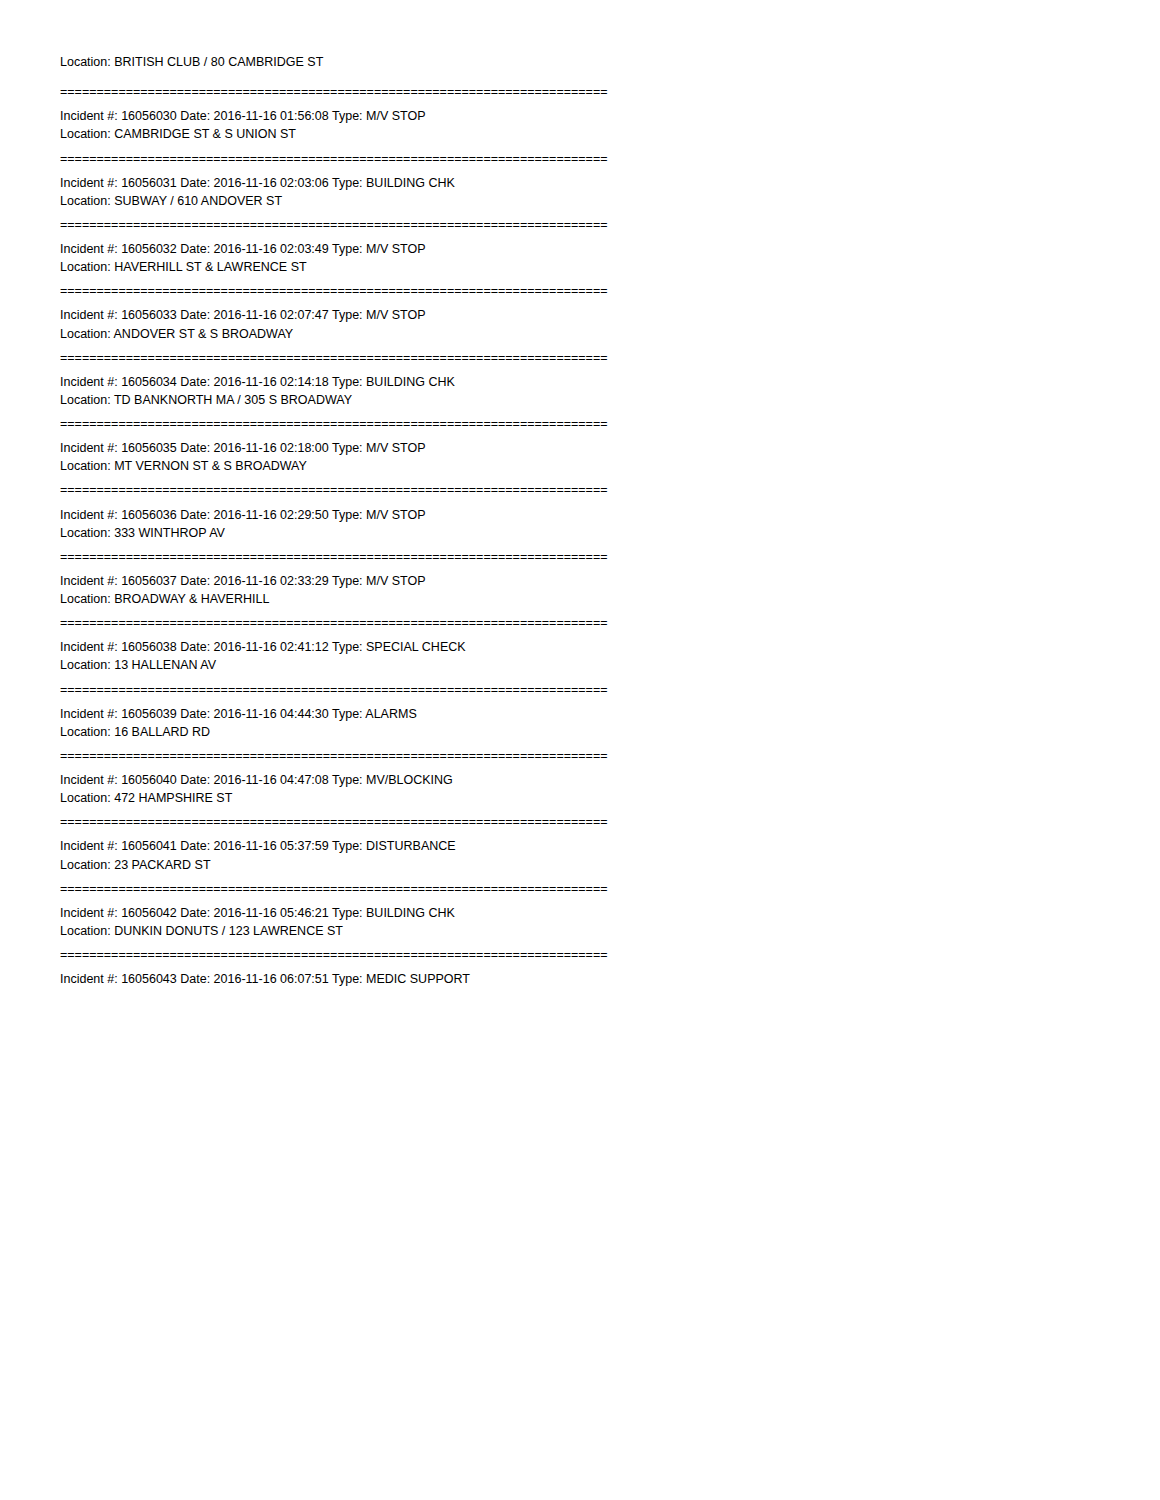Location: BRITISH CLUB / 80 CAMBRIDGE ST
===========================================================================
Incident #: 16056030 Date: 2016-11-16 01:56:08 Type: M/V STOP
Location: CAMBRIDGE ST & S UNION ST
===========================================================================
Incident #: 16056031 Date: 2016-11-16 02:03:06 Type: BUILDING CHK
Location: SUBWAY / 610 ANDOVER ST
===========================================================================
Incident #: 16056032 Date: 2016-11-16 02:03:49 Type: M/V STOP
Location: HAVERHILL ST & LAWRENCE ST
===========================================================================
Incident #: 16056033 Date: 2016-11-16 02:07:47 Type: M/V STOP
Location: ANDOVER ST & S BROADWAY
===========================================================================
Incident #: 16056034 Date: 2016-11-16 02:14:18 Type: BUILDING CHK
Location: TD BANKNORTH MA / 305 S BROADWAY
===========================================================================
Incident #: 16056035 Date: 2016-11-16 02:18:00 Type: M/V STOP
Location: MT VERNON ST & S BROADWAY
===========================================================================
Incident #: 16056036 Date: 2016-11-16 02:29:50 Type: M/V STOP
Location: 333 WINTHROP AV
===========================================================================
Incident #: 16056037 Date: 2016-11-16 02:33:29 Type: M/V STOP
Location: BROADWAY & HAVERHILL
===========================================================================
Incident #: 16056038 Date: 2016-11-16 02:41:12 Type: SPECIAL CHECK
Location: 13 HALLENAN AV
===========================================================================
Incident #: 16056039 Date: 2016-11-16 04:44:30 Type: ALARMS
Location: 16 BALLARD RD
===========================================================================
Incident #: 16056040 Date: 2016-11-16 04:47:08 Type: MV/BLOCKING
Location: 472 HAMPSHIRE ST
===========================================================================
Incident #: 16056041 Date: 2016-11-16 05:37:59 Type: DISTURBANCE
Location: 23 PACKARD ST
===========================================================================
Incident #: 16056042 Date: 2016-11-16 05:46:21 Type: BUILDING CHK
Location: DUNKIN DONUTS / 123 LAWRENCE ST
===========================================================================
Incident #: 16056043 Date: 2016-11-16 06:07:51 Type: MEDIC SUPPORT